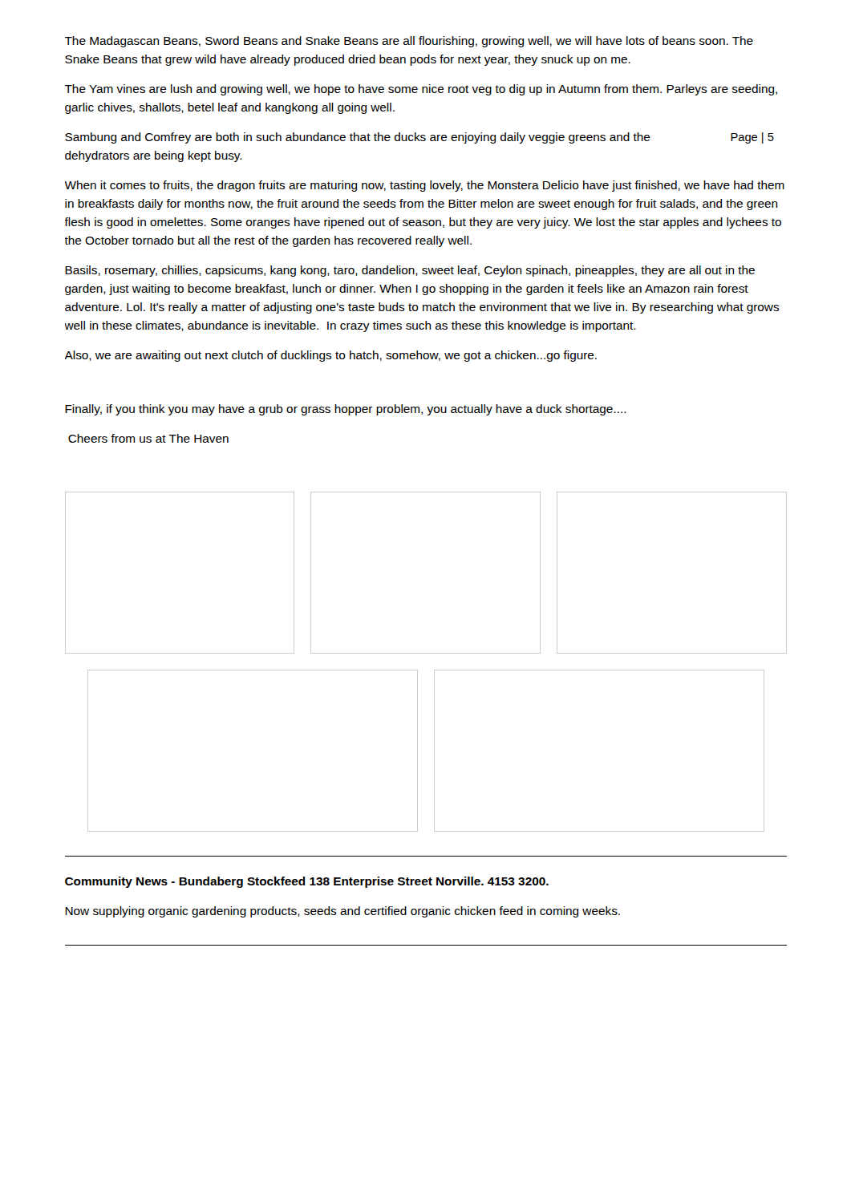The Madagascan Beans, Sword Beans and Snake Beans are all flourishing, growing well, we will have lots of beans soon. The Snake Beans that grew wild have already produced dried bean pods for next year, they snuck up on me.
The Yam vines are lush and growing well, we hope to have some nice root veg to dig up in Autumn from them. Parleys are seeding, garlic chives, shallots, betel leaf and kangkong all going well.
Page | 5
Sambung and Comfrey are both in such abundance that the ducks are enjoying daily veggie greens and the dehydrators are being kept busy.
When it comes to fruits, the dragon fruits are maturing now, tasting lovely, the Monstera Delicio have just finished, we have had them in breakfasts daily for months now, the fruit around the seeds from the Bitter melon are sweet enough for fruit salads, and the green flesh is good in omelettes. Some oranges have ripened out of season, but they are very juicy. We lost the star apples and lychees to the October tornado but all the rest of the garden has recovered really well.
Basils, rosemary, chillies, capsicums, kang kong, taro, dandelion, sweet leaf, Ceylon spinach, pineapples, they are all out in the garden, just waiting to become breakfast, lunch or dinner. When I go shopping in the garden it feels like an Amazon rain forest adventure. Lol. It's really a matter of adjusting one's taste buds to match the environment that we live in. By researching what grows well in these climates, abundance is inevitable. In crazy times such as these this knowledge is important.
Also, we are awaiting out next clutch of ducklings to hatch, somehow, we got a chicken...go figure.
Finally, if you think you may have a grub or grass hopper problem, you actually have a duck shortage....
Cheers from us at The Haven
Community News - Bundaberg Stockfeed 138 Enterprise Street Norville. 4153 3200.
Now supplying organic gardening products, seeds and certified organic chicken feed in coming weeks.